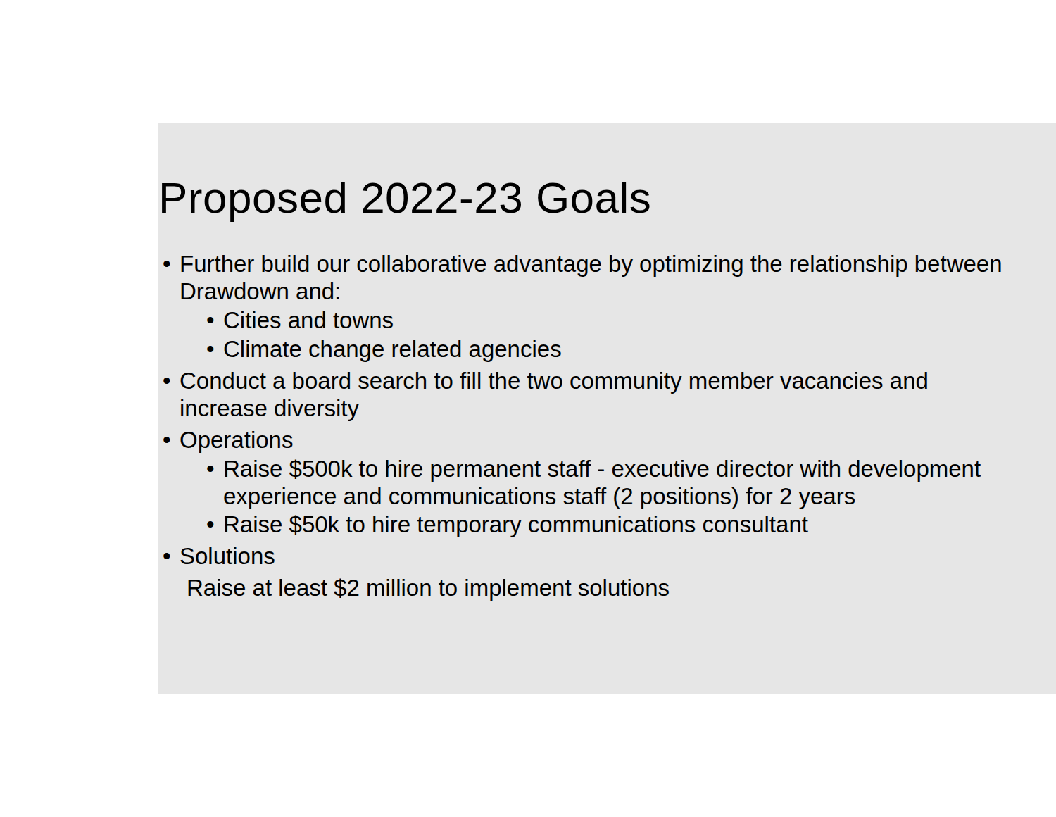Proposed 2022-23 Goals
Further build our collaborative advantage by optimizing the relationship between Drawdown and:
Cities and towns
Climate change related agencies
Conduct a board search to fill the two community member vacancies and increase diversity
Operations
Raise $500k to hire permanent staff - executive director with development experience and communications staff (2 positions) for 2 years
Raise $50k to hire temporary communications consultant
Solutions
Raise at least $2 million to implement solutions